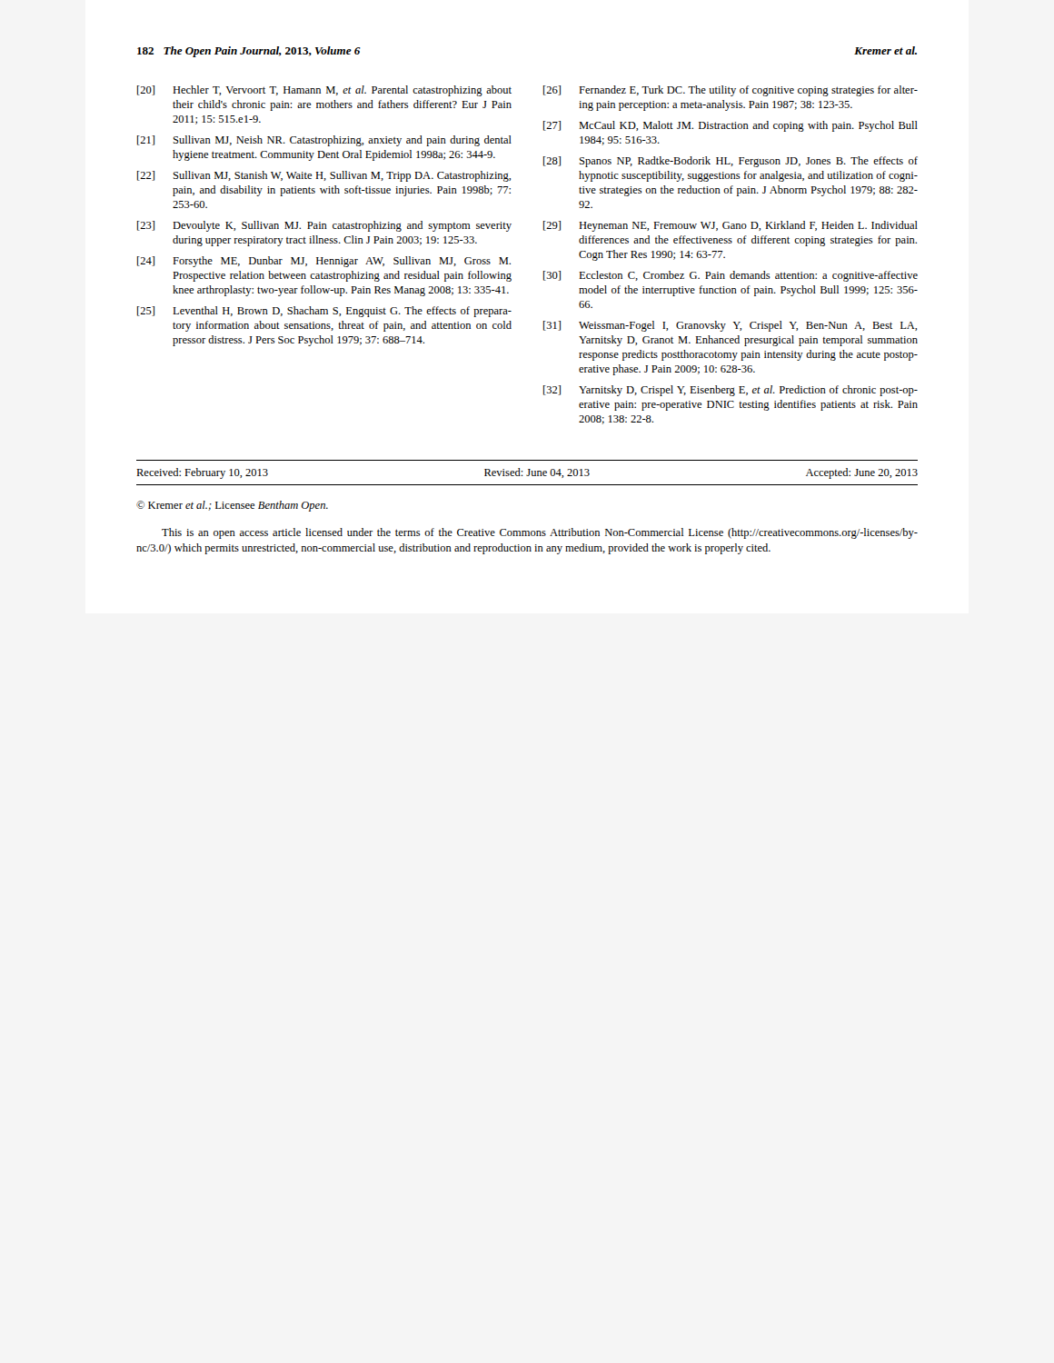182 The Open Pain Journal, 2013, Volume 6
Kremer et al.
[20] Hechler T, Vervoort T, Hamann M, et al. Parental catastrophizing about their child's chronic pain: are mothers and fathers different? Eur J Pain 2011; 15: 515.e1-9.
[21] Sullivan MJ, Neish NR. Catastrophizing, anxiety and pain during dental hygiene treatment. Community Dent Oral Epidemiol 1998a; 26: 344-9.
[22] Sullivan MJ, Stanish W, Waite H, Sullivan M, Tripp DA. Catastrophizing, pain, and disability in patients with soft-tissue injuries. Pain 1998b; 77: 253-60.
[23] Devoulyte K, Sullivan MJ. Pain catastrophizing and symptom severity during upper respiratory tract illness. Clin J Pain 2003; 19: 125-33.
[24] Forsythe ME, Dunbar MJ, Hennigar AW, Sullivan MJ, Gross M. Prospective relation between catastrophizing and residual pain following knee arthroplasty: two-year follow-up. Pain Res Manag 2008; 13: 335-41.
[25] Leventhal H, Brown D, Shacham S, Engquist G. The effects of preparatory information about sensations, threat of pain, and attention on cold pressor distress. J Pers Soc Psychol 1979; 37: 688–714.
[26] Fernandez E, Turk DC. The utility of cognitive coping strategies for altering pain perception: a meta-analysis. Pain 1987; 38: 123-35.
[27] McCaul KD, Malott JM. Distraction and coping with pain. Psychol Bull 1984; 95: 516-33.
[28] Spanos NP, Radtke-Bodorik HL, Ferguson JD, Jones B. The effects of hypnotic susceptibility, suggestions for analgesia, and utilization of cognitive strategies on the reduction of pain. J Abnorm Psychol 1979; 88: 282-92.
[29] Heyneman NE, Fremouw WJ, Gano D, Kirkland F, Heiden L. Individual differences and the effectiveness of different coping strategies for pain. Cogn Ther Res 1990; 14: 63-77.
[30] Eccleston C, Crombez G. Pain demands attention: a cognitive-affective model of the interruptive function of pain. Psychol Bull 1999; 125: 356-66.
[31] Weissman-Fogel I, Granovsky Y, Crispel Y, Ben-Nun A, Best LA, Yarnitsky D, Granot M. Enhanced presurgical pain temporal summation response predicts postthoracotomy pain intensity during the acute postoperative phase. J Pain 2009; 10: 628-36.
[32] Yarnitsky D, Crispel Y, Eisenberg E, et al. Prediction of chronic post-operative pain: pre-operative DNIC testing identifies patients at risk. Pain 2008; 138: 22-8.
Received: February 10, 2013 Revised: June 04, 2013 Accepted: June 20, 2013
© Kremer et al.; Licensee Bentham Open.
This is an open access article licensed under the terms of the Creative Commons Attribution Non-Commercial License (http://creativecommons.org/-licenses/by-nc/3.0/) which permits unrestricted, non-commercial use, distribution and reproduction in any medium, provided the work is properly cited.